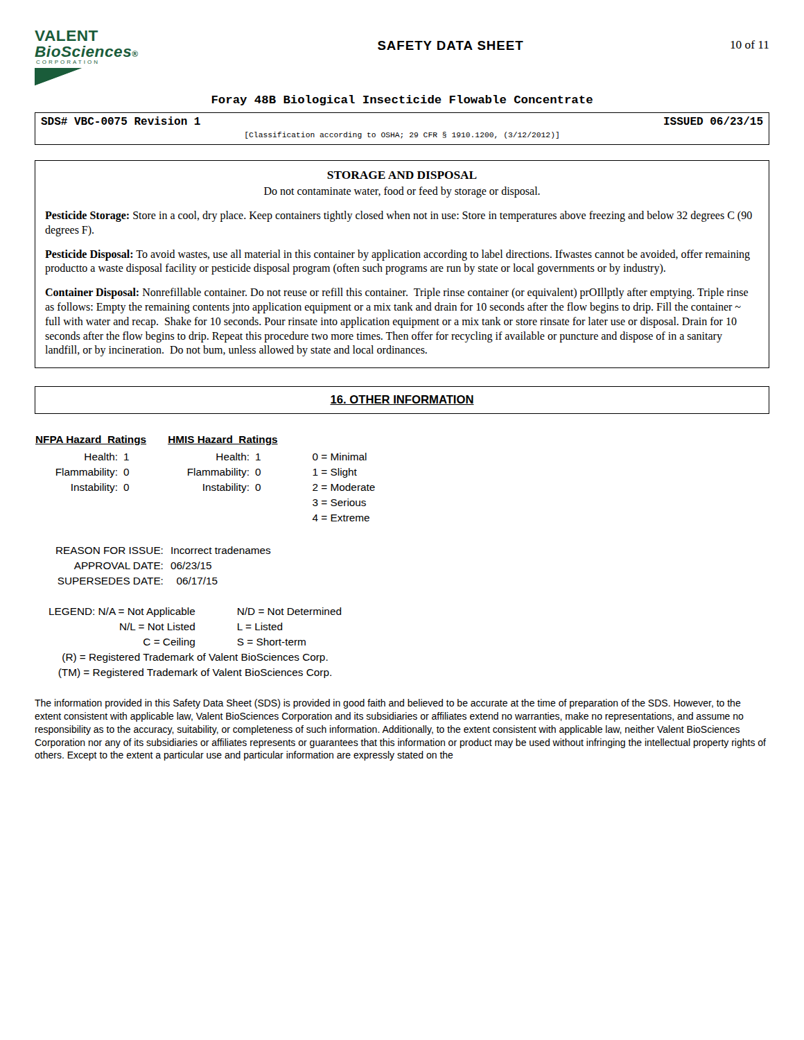VALENT BioSciences®
CORPORATION
SAFETY DATA SHEET
10 of 11
Foray 48B Biological Insecticide Flowable Concentrate
SDS# VBC-0075 Revision 1 ISSUED 06/23/15
[Classification according to OSHA; 29 CFR § 1910.1200, (3/12/2012)]
STORAGE AND DISPOSAL
Do not contaminate water, food or feed by storage or disposal.
Pesticide Storage: Store in a cool, dry place. Keep containers tightly closed when not in use: Store in temperatures above freezing and below 32 degrees C (90 degrees F).
Pesticide Disposal: To avoid wastes, use all material in this container by application according to label directions. Ifwastes cannot be avoided, offer remaining productto a waste disposal facility or pesticide disposal program (often such programs are run by state or local governments or by industry).
Container Disposal: Nonrefillable container. Do not reuse or refill this container. Triple rinse container (or equivalent) prOIllptly after emptying. Triple rinse as follows: Empty the remaining contents jnto application equipment or a mix tank and drain for 10 seconds after the flow begins to drip. Fill the container ~ full with water and recap. Shake for 10 seconds. Pour rinsate into application equipment or a mix tank or store rinsate for later use or disposal. Drain for 10 seconds after the flow begins to drip. Repeat this procedure two more times. Then offer for recycling if available or puncture and dispose of in a sanitary landfill, or by incineration. Do not bum, unless allowed by state and local ordinances.
16. OTHER INFORMATION
| NFPA Hazard Ratings | HMIS Hazard Ratings | |
| --- | --- | --- |
| Health: | 1 | Health: | 1 | 0 = Minimal |
| Flammability: | 0 | Flammability: | 0 | 1 = Slight |
| Instability: | 0 | Instability: | 0 | 2 = Moderate |
| | | | | 3 = Serious |
| | | | | 4 = Extreme |
| REASON FOR ISSUE: | Incorrect tradenames |
| APPROVAL DATE: | 06/23/15 |
| SUPERSEDES DATE: | 06/17/15 |
| LEGEND: N/A = Not Applicable | N/D = Not Determined |
| N/L = Not Listed | L = Listed |
| C = Ceiling | S = Short-term |
| (R) = Registered Trademark of Valent BioSciences Corp. |
| (TM) = Registered Trademark of Valent BioSciences Corp. |
The information provided in this Safety Data Sheet (SDS) is provided in good faith and believed to be accurate at the time of preparation of the SDS. However, to the extent consistent with applicable law, Valent BioSciences Corporation and its subsidiaries or affiliates extend no warranties, make no representations, and assume no responsibility as to the accuracy, suitability, or completeness of such information. Additionally, to the extent consistent with applicable law, neither Valent BioSciences Corporation nor any of its subsidiaries or affiliates represents or guarantees that this information or product may be used without infringing the intellectual property rights of others. Except to the extent a particular use and particular information are expressly stated on the